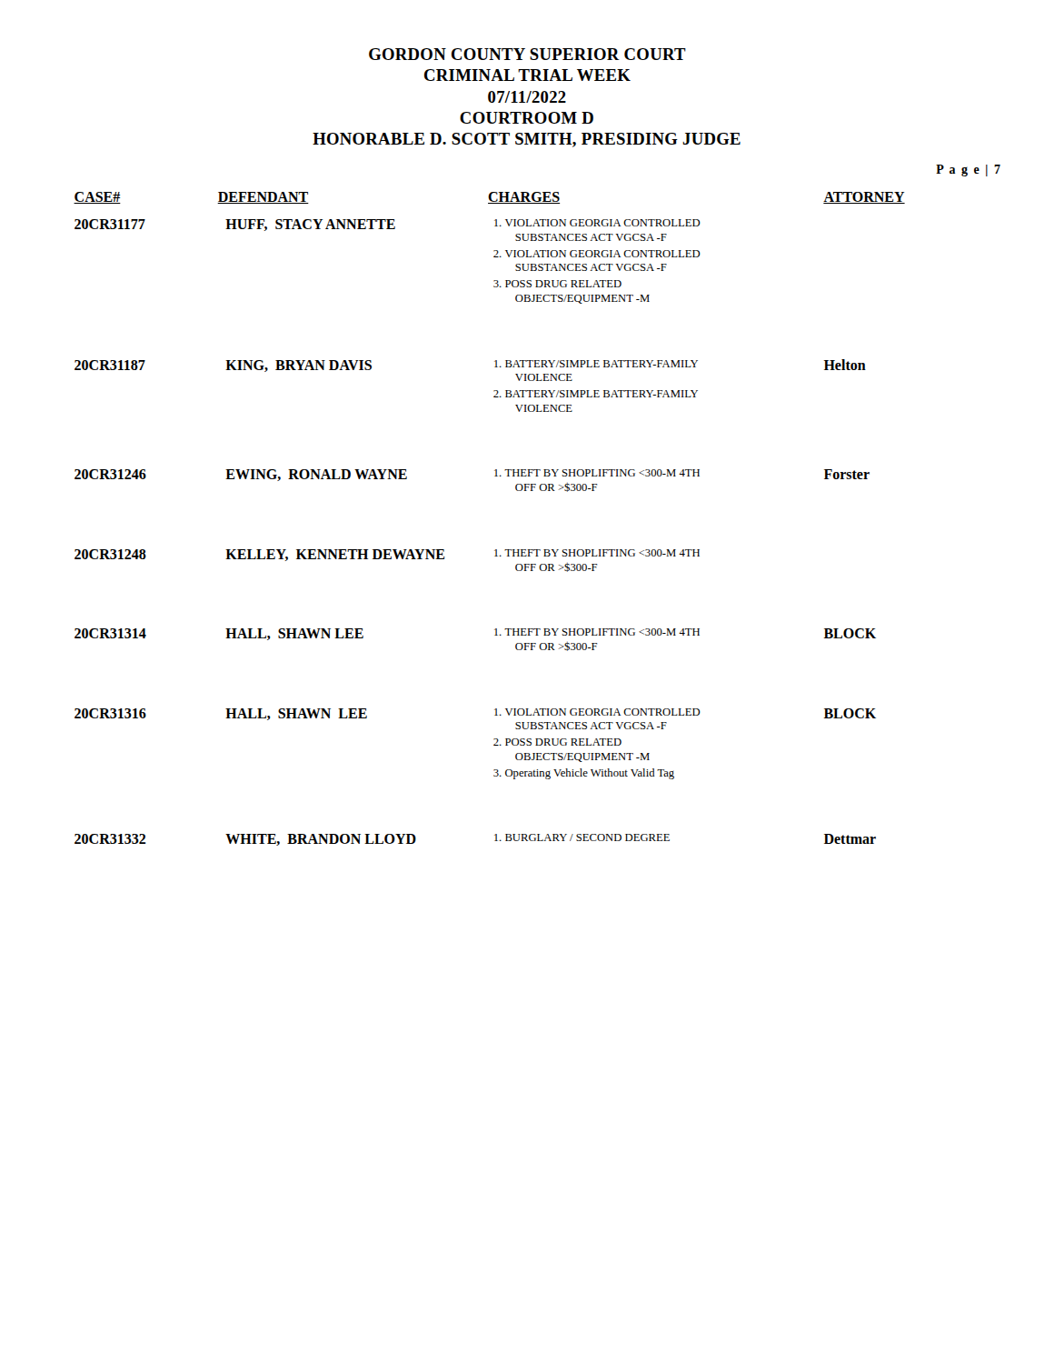GORDON COUNTY SUPERIOR COURT
CRIMINAL TRIAL WEEK
07/11/2022
COURTROOM D
HONORABLE D. SCOTT SMITH, PRESIDING JUDGE
P a g e | 7
| CASE# | DEFENDANT | CHARGES | ATTORNEY |
| --- | --- | --- | --- |
| 20CR31177 | HUFF, STACY ANNETTE | VIOLATION GEORGIA CONTROLLED SUBSTANCES ACT VGCSA -F VIOLATION GEORGIA CONTROLLED SUBSTANCES ACT VGCSA -F POSS DRUG RELATED OBJECTS/EQUIPMENT -M | |
| 20CR31187 | KING, BRYAN DAVIS | BATTERY/SIMPLE BATTERY-FAMILY VIOLENCE BATTERY/SIMPLE BATTERY-FAMILY VIOLENCE | Helton |
| 20CR31246 | EWING, RONALD WAYNE | THEFT BY SHOPLIFTING <300-M 4TH OFF OR >$300-F | Forster |
| 20CR31248 | KELLEY, KENNETH DEWAYNE | THEFT BY SHOPLIFTING <300-M 4TH OFF OR >$300-F | |
| 20CR31314 | HALL, SHAWN LEE | THEFT BY SHOPLIFTING <300-M 4TH OFF OR >$300-F | BLOCK |
| 20CR31316 | HALL, SHAWN LEE | VIOLATION GEORGIA CONTROLLED SUBSTANCES ACT VGCSA -F POSS DRUG RELATED OBJECTS/EQUIPMENT -M Operating Vehicle Without Valid Tag | BLOCK |
| 20CR31332 | WHITE, BRANDON LLOYD | BURGLARY / SECOND DEGREE | Dettmar |